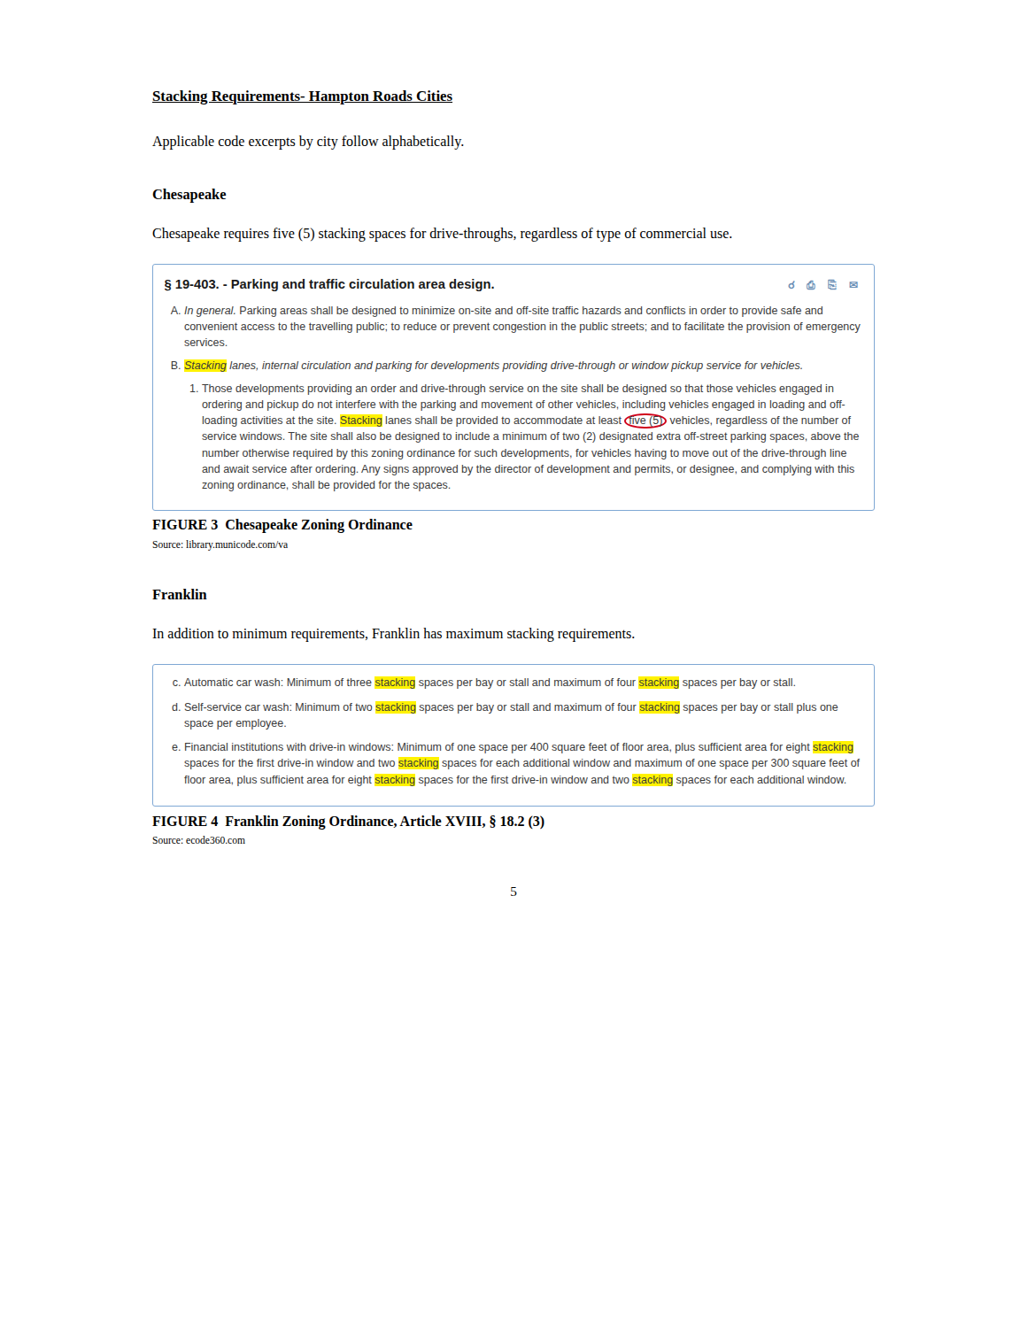Stacking Requirements- Hampton Roads Cities
Applicable code excerpts by city follow alphabetically.
Chesapeake
Chesapeake requires five (5) stacking spaces for drive-throughs, regardless of type of commercial use.
§ 19-403. - Parking and traffic circulation area design. ☌ ⎙ ⎘ ✉
In general. Parking areas shall be designed to minimize on-site and off-site traffic hazards and conflicts in order to provide safe and convenient access to the travelling public; to reduce or prevent congestion in the public streets; and to facilitate the provision of emergency services.
Stacking lanes, internal circulation and parking for developments providing drive-through or window pickup service for vehicles.
Those developments providing an order and drive-through service on the site shall be designed so that those vehicles engaged in ordering and pickup do not interfere with the parking and movement of other vehicles, including vehicles engaged in loading and off-loading activities at the site. Stacking lanes shall be provided to accommodate at least five (5) vehicles, regardless of the number of service windows. The site shall also be designed to include a minimum of two (2) designated extra off-street parking spaces, above the number otherwise required by this zoning ordinance for such developments, for vehicles having to move out of the drive-through line and await service after ordering. Any signs approved by the director of development and permits, or designee, and complying with this zoning ordinance, shall be provided for the spaces.
FIGURE 3 Chesapeake Zoning Ordinance
Source: library.municode.com/va
Franklin
In addition to minimum requirements, Franklin has maximum stacking requirements.
Automatic car wash: Minimum of three stacking spaces per bay or stall and maximum of four stacking spaces per bay or stall.
Self-service car wash: Minimum of two stacking spaces per bay or stall and maximum of four stacking spaces per bay or stall plus one space per employee.
Financial institutions with drive-in windows: Minimum of one space per 400 square feet of floor area, plus sufficient area for eight stacking spaces for the first drive-in window and two stacking spaces for each additional window and maximum of one space per 300 square feet of floor area, plus sufficient area for eight stacking spaces for the first drive-in window and two stacking spaces for each additional window.
FIGURE 4 Franklin Zoning Ordinance, Article XVIII, § 18.2 (3)
Source: ecode360.com
5